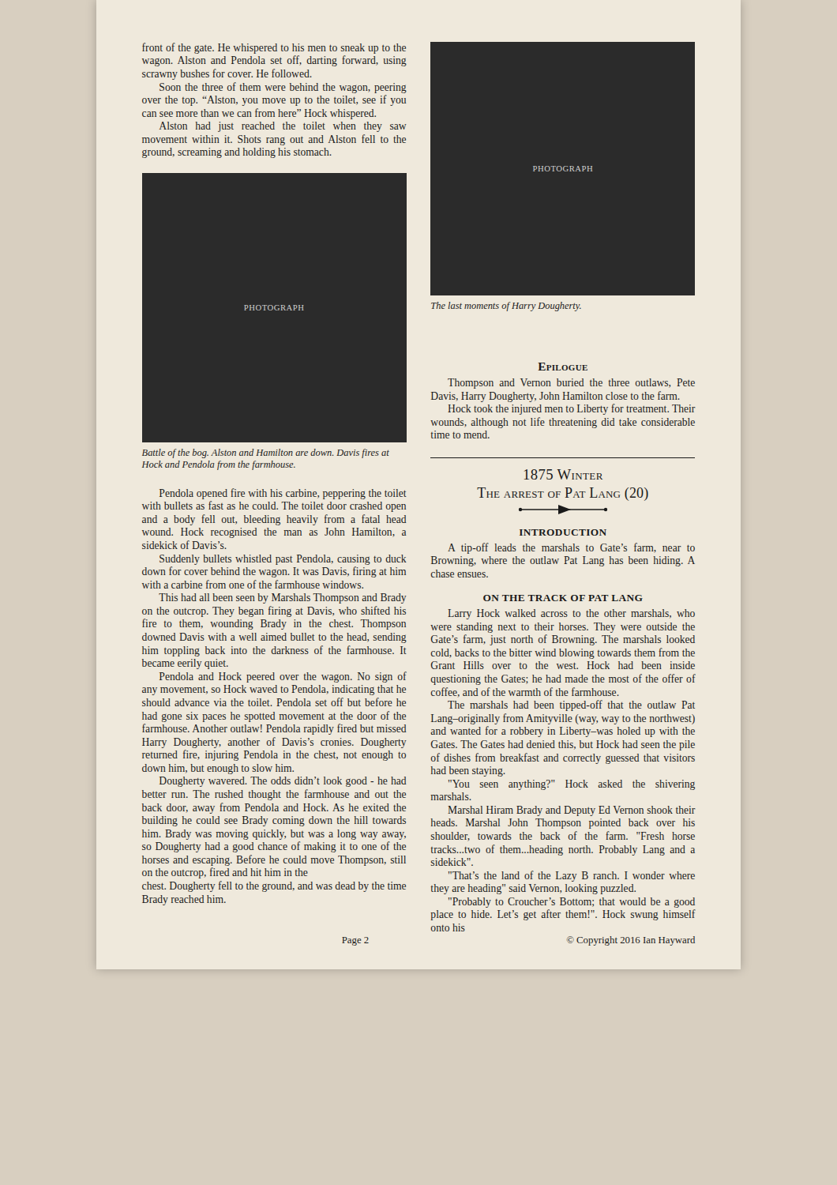front of the gate. He whispered to his men to sneak up to the wagon. Alston and Pendola set off, darting forward, using scrawny bushes for cover. He followed.
Soon the three of them were behind the wagon, peering over the top. “Alston, you move up to the toilet, see if you can see more than we can from here” Hock whispered.
Alston had just reached the toilet when they saw movement within it. Shots rang out and Alston fell to the ground, screaming and holding his stomach.
Photograph
Battle of the bog. Alston and Hamilton are down. Davis fires at Hock and Pendola from the farmhouse.
Pendola opened fire with his carbine, peppering the toilet with bullets as fast as he could. The toilet door crashed open and a body fell out, bleeding heavily from a fatal head wound. Hock recognised the man as John Hamilton, a sidekick of Davis’s.
Suddenly bullets whistled past Pendola, causing to duck down for cover behind the wagon. It was Davis, firing at him with a carbine from one of the farmhouse windows.
This had all been seen by Marshals Thompson and Brady on the outcrop. They began firing at Davis, who shifted his fire to them, wounding Brady in the chest. Thompson downed Davis with a well aimed bullet to the head, sending him toppling back into the darkness of the farmhouse. It became eerily quiet.
Pendola and Hock peered over the wagon. No sign of any movement, so Hock waved to Pendola, indicating that he should advance via the toilet. Pendola set off but before he had gone six paces he spotted movement at the door of the farmhouse. Another outlaw! Pendola rapidly fired but missed Harry Dougherty, another of Davis’s cronies. Dougherty returned fire, injuring Pendola in the chest, not enough to down him, but enough to slow him.
Dougherty wavered. The odds didn’t look good - he had better run. The rushed thought the farmhouse and out the back door, away from Pendola and Hock. As he exited the building he could see Brady coming down the hill towards him. Brady was moving quickly, but was a long way away, so Dougherty had a good chance of making it to one of the horses and escaping. Before he could move Thompson, still on the outcrop, fired and hit him in the
chest. Dougherty fell to the ground, and was dead by the time Brady reached him.
Photograph
The last moments of Harry Dougherty.
Epilogue
Thompson and Vernon buried the three outlaws, Pete Davis, Harry Dougherty, John Hamilton close to the farm.
Hock took the injured men to Liberty for treatment. Their wounds, although not life threatening did take considerable time to mend.
1875 Winter
The arrest of Pat Lang (20)
INTRODUCTION
A tip-off leads the marshals to Gate’s farm, near to Browning, where the outlaw Pat Lang has been hiding. A chase ensues.
ON THE TRACK OF PAT LANG
Larry Hock walked across to the other marshals, who were standing next to their horses. They were outside the Gate’s farm, just north of Browning. The marshals looked cold, backs to the bitter wind blowing towards them from the Grant Hills over to the west. Hock had been inside questioning the Gates; he had made the most of the offer of coffee, and of the warmth of the farmhouse.
The marshals had been tipped-off that the outlaw Pat Lang–originally from Amityville (way, way to the northwest) and wanted for a robbery in Liberty–was holed up with the Gates. The Gates had denied this, but Hock had seen the pile of dishes from breakfast and correctly guessed that visitors had been staying.
"You seen anything?" Hock asked the shivering marshals.
Marshal Hiram Brady and Deputy Ed Vernon shook their heads. Marshal John Thompson pointed back over his shoulder, towards the back of the farm. "Fresh horse tracks...two of them...heading north. Probably Lang and a sidekick".
"That’s the land of the Lazy B ranch. I wonder where they are heading" said Vernon, looking puzzled.
"Probably to Croucher’s Bottom; that would be a good place to hide. Let’s get after them!". Hock swung himself onto his
Page 2
© Copyright 2016 Ian Hayward